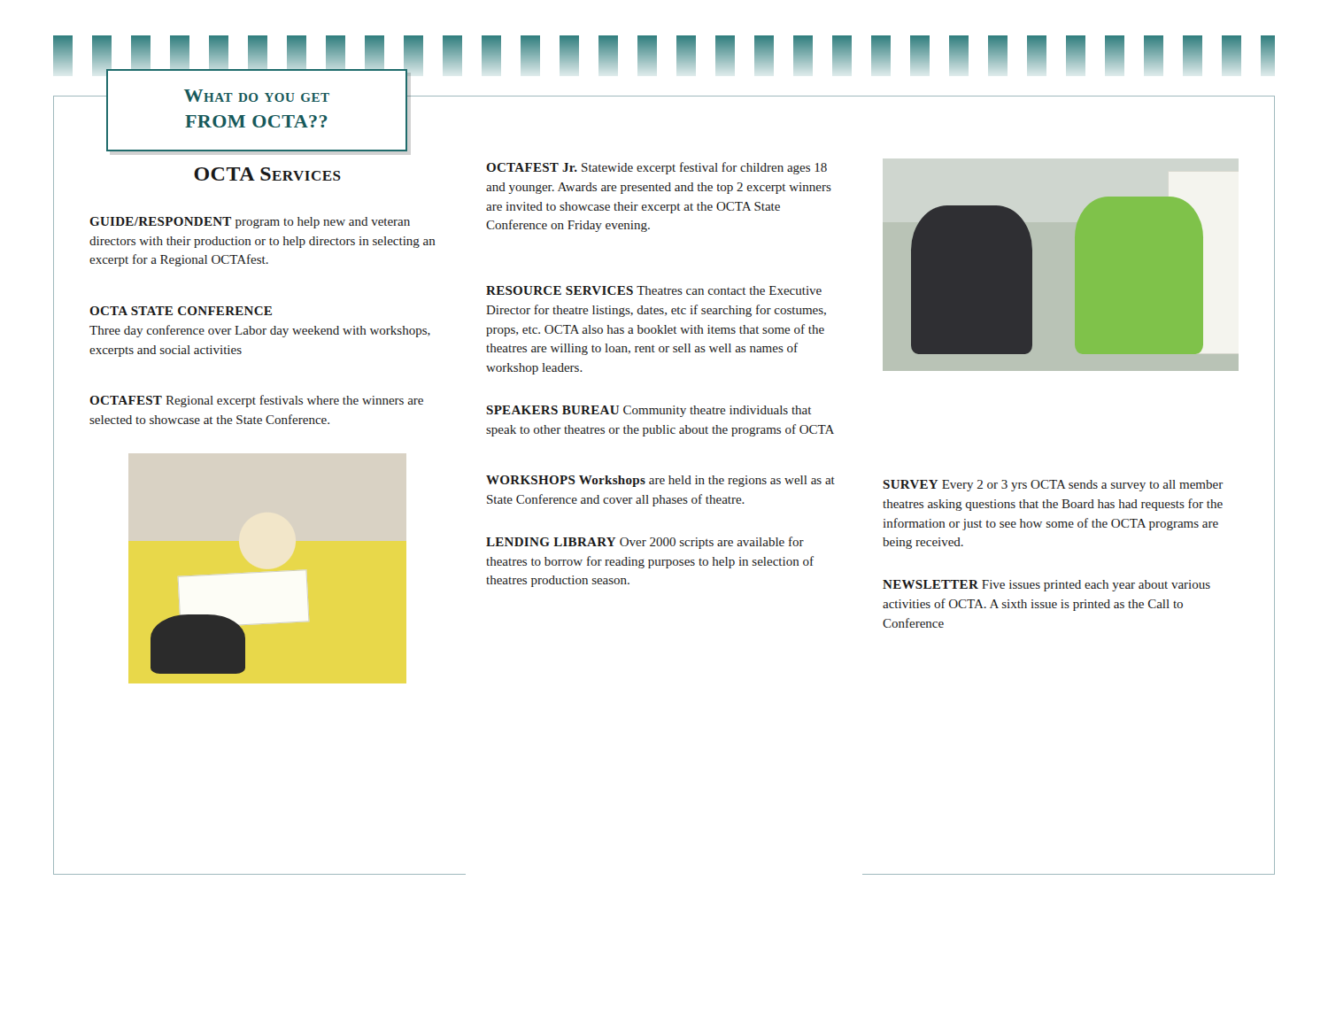What do you get
from OCTA??
OCTA Services
GUIDE/RESPONDENT program to help new and veteran directors with their production or to help directors in selecting an excerpt for a Regional OCTAfest.
OCTA STATE CONFERENCE
Three day conference over Labor day weekend with workshops, excerpts and social activities
OCTAFEST Regional excerpt festivals where the winners are selected to showcase at the State Conference.
Man in a yellow shirt holding a certificate and a hat at an OCTA event.
OCTAFEST Jr. Statewide excerpt festival for children ages 18 and younger. Awards are presented and the top 2 excerpt winners are invited to showcase their excerpt at the OCTA State Conference on Friday evening.
RESOURCE SERVICES Theatres can contact the Executive Director for theatre listings, dates, etc if searching for costumes, props, etc. OCTA also has a booklet with items that some of the theatres are willing to loan, rent or sell as well as names of workshop leaders.
SPEAKERS BUREAU Community theatre individuals that speak to other theatres or the public about the programs of OCTA
WORKSHOPS Workshops are held in the regions as well as at State Conference and cover all phases of theatre.
LENDING LIBRARY Over 2000 scripts are available for theatres to borrow for reading purposes to help in selection of theatres production season.
Two OCTA members at a conference; one speaks into a microphone while the other stands beside a flip chart.
SURVEY Every 2 or 3 yrs OCTA sends a survey to all member theatres asking questions that the Board has had requests for the information or just to see how some of the OCTA programs are being received.
NEWSLETTER Five issues printed each year about various activities of OCTA. A sixth issue is printed as the Call to Conference